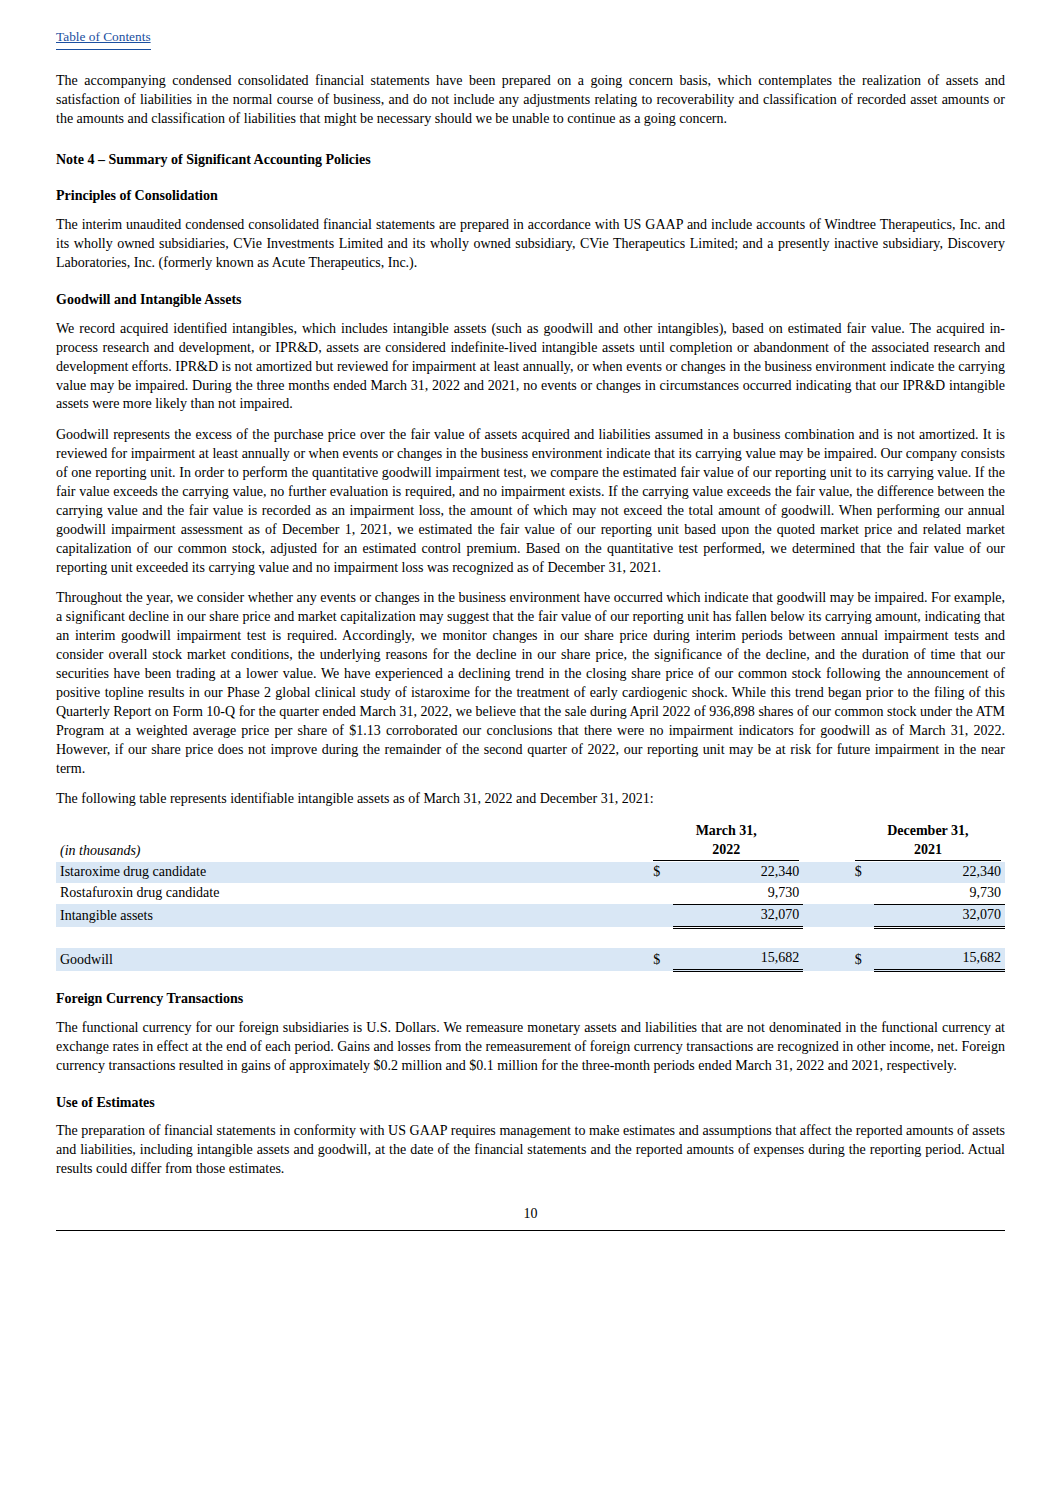Table of Contents
The accompanying condensed consolidated financial statements have been prepared on a going concern basis, which contemplates the realization of assets and satisfaction of liabilities in the normal course of business, and do not include any adjustments relating to recoverability and classification of recorded asset amounts or the amounts and classification of liabilities that might be necessary should we be unable to continue as a going concern.
Note 4 – Summary of Significant Accounting Policies
Principles of Consolidation
The interim unaudited condensed consolidated financial statements are prepared in accordance with US GAAP and include accounts of Windtree Therapeutics, Inc. and its wholly owned subsidiaries, CVie Investments Limited and its wholly owned subsidiary, CVie Therapeutics Limited; and a presently inactive subsidiary, Discovery Laboratories, Inc. (formerly known as Acute Therapeutics, Inc.).
Goodwill and Intangible Assets
We record acquired identified intangibles, which includes intangible assets (such as goodwill and other intangibles), based on estimated fair value. The acquired in-process research and development, or IPR&D, assets are considered indefinite-lived intangible assets until completion or abandonment of the associated research and development efforts. IPR&D is not amortized but reviewed for impairment at least annually, or when events or changes in the business environment indicate the carrying value may be impaired. During the three months ended March 31, 2022 and 2021, no events or changes in circumstances occurred indicating that our IPR&D intangible assets were more likely than not impaired.
Goodwill represents the excess of the purchase price over the fair value of assets acquired and liabilities assumed in a business combination and is not amortized. It is reviewed for impairment at least annually or when events or changes in the business environment indicate that its carrying value may be impaired. Our company consists of one reporting unit. In order to perform the quantitative goodwill impairment test, we compare the estimated fair value of our reporting unit to its carrying value. If the fair value exceeds the carrying value, no further evaluation is required, and no impairment exists. If the carrying value exceeds the fair value, the difference between the carrying value and the fair value is recorded as an impairment loss, the amount of which may not exceed the total amount of goodwill. When performing our annual goodwill impairment assessment as of December 1, 2021, we estimated the fair value of our reporting unit based upon the quoted market price and related market capitalization of our common stock, adjusted for an estimated control premium. Based on the quantitative test performed, we determined that the fair value of our reporting unit exceeded its carrying value and no impairment loss was recognized as of December 31, 2021.
Throughout the year, we consider whether any events or changes in the business environment have occurred which indicate that goodwill may be impaired. For example, a significant decline in our share price and market capitalization may suggest that the fair value of our reporting unit has fallen below its carrying amount, indicating that an interim goodwill impairment test is required. Accordingly, we monitor changes in our share price during interim periods between annual impairment tests and consider overall stock market conditions, the underlying reasons for the decline in our share price, the significance of the decline, and the duration of time that our securities have been trading at a lower value. We have experienced a declining trend in the closing share price of our common stock following the announcement of positive topline results in our Phase 2 global clinical study of istaroxime for the treatment of early cardiogenic shock. While this trend began prior to the filing of this Quarterly Report on Form 10-Q for the quarter ended March 31, 2022, we believe that the sale during April 2022 of 936,898 shares of our common stock under the ATM Program at a weighted average price per share of $1.13 corroborated our conclusions that there were no impairment indicators for goodwill as of March 31, 2022. However, if our share price does not improve during the remainder of the second quarter of 2022, our reporting unit may be at risk for future impairment in the near term.
The following table represents identifiable intangible assets as of March 31, 2022 and December 31, 2021:
| (in thousands) | | March 31, 2022 | | December 31, 2021 |
| Istaroxime drug candidate | | $ | 22,340 | | $ | 22,340 |
| Rostafuroxin drug candidate | | | 9,730 | | | 9,730 |
| Intangible assets | | | 32,070 | | | 32,070 |
| Goodwill | | $ | 15,682 | | $ | 15,682 |
Foreign Currency Transactions
The functional currency for our foreign subsidiaries is U.S. Dollars. We remeasure monetary assets and liabilities that are not denominated in the functional currency at exchange rates in effect at the end of each period. Gains and losses from the remeasurement of foreign currency transactions are recognized in other income, net. Foreign currency transactions resulted in gains of approximately $0.2 million and $0.1 million for the three-month periods ended March 31, 2022 and 2021, respectively.
Use of Estimates
The preparation of financial statements in conformity with US GAAP requires management to make estimates and assumptions that affect the reported amounts of assets and liabilities, including intangible assets and goodwill, at the date of the financial statements and the reported amounts of expenses during the reporting period. Actual results could differ from those estimates.
10